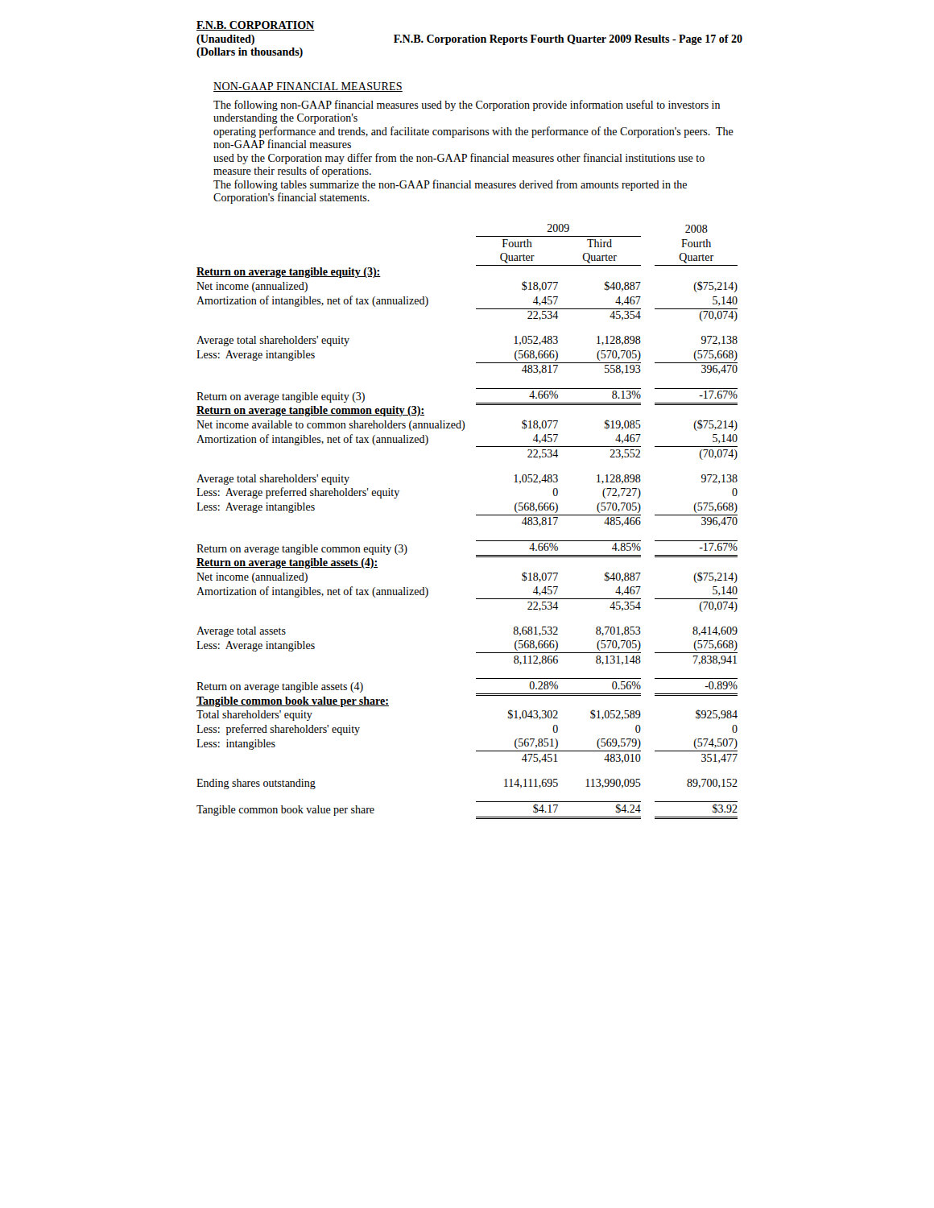F.N.B. CORPORATION
(Unaudited)
(Dollars in thousands)
F.N.B. Corporation Reports Fourth Quarter 2009 Results - Page 17 of 20
NON-GAAP FINANCIAL MEASURES
The following non-GAAP financial measures used by the Corporation provide information useful to investors in understanding the Corporation's
operating performance and trends, and facilitate comparisons with the performance of the Corporation's peers. The non-GAAP financial measures
used by the Corporation may differ from the non-GAAP financial measures other financial institutions use to measure their results of operations.
The following tables summarize the non-GAAP financial measures derived from amounts reported in the Corporation's financial statements.
| | 2009 | | 2008 |
| | Fourth | Third | | Fourth |
| | Quarter | Quarter | | Quarter |
| Return on average tangible equity (3): | | | | |
| Net income (annualized) | $18,077 | $40,887 | | ($75,214) |
| Amortization of intangibles, net of tax (annualized) | 4,457 | 4,467 | | 5,140 |
| | 22,534 | 45,354 | | (70,074) |
| Average total shareholders' equity | 1,052,483 | 1,128,898 | | 972,138 |
| Less: Average intangibles | (568,666) | (570,705) | | (575,668) |
| | 483,817 | 558,193 | | 396,470 |
| Return on average tangible equity (3) | 4.66% | 8.13% | | -17.67% |
| Return on average tangible common equity (3): | | | | |
| Net income available to common shareholders (annualized) | $18,077 | $19,085 | | ($75,214) |
| Amortization of intangibles, net of tax (annualized) | 4,457 | 4,467 | | 5,140 |
| | 22,534 | 23,552 | | (70,074) |
| Average total shareholders' equity | 1,052,483 | 1,128,898 | | 972,138 |
| Less: Average preferred shareholders' equity | 0 | (72,727) | | 0 |
| Less: Average intangibles | (568,666) | (570,705) | | (575,668) |
| | 483,817 | 485,466 | | 396,470 |
| Return on average tangible common equity (3) | 4.66% | 4.85% | | -17.67% |
| Return on average tangible assets (4): | | | | |
| Net income (annualized) | $18,077 | $40,887 | | ($75,214) |
| Amortization of intangibles, net of tax (annualized) | 4,457 | 4,467 | | 5,140 |
| | 22,534 | 45,354 | | (70,074) |
| Average total assets | 8,681,532 | 8,701,853 | | 8,414,609 |
| Less: Average intangibles | (568,666) | (570,705) | | (575,668) |
| | 8,112,866 | 8,131,148 | | 7,838,941 |
| Return on average tangible assets (4) | 0.28% | 0.56% | | -0.89% |
| Tangible common book value per share: | | | | |
| Total shareholders' equity | $1,043,302 | $1,052,589 | | $925,984 |
| Less: preferred shareholders' equity | 0 | 0 | | 0 |
| Less: intangibles | (567,851) | (569,579) | | (574,507) |
| | 475,451 | 483,010 | | 351,477 |
| Ending shares outstanding | 114,111,695 | 113,990,095 | | 89,700,152 |
| Tangible common book value per share | $4.17 | $4.24 | | $3.92 |